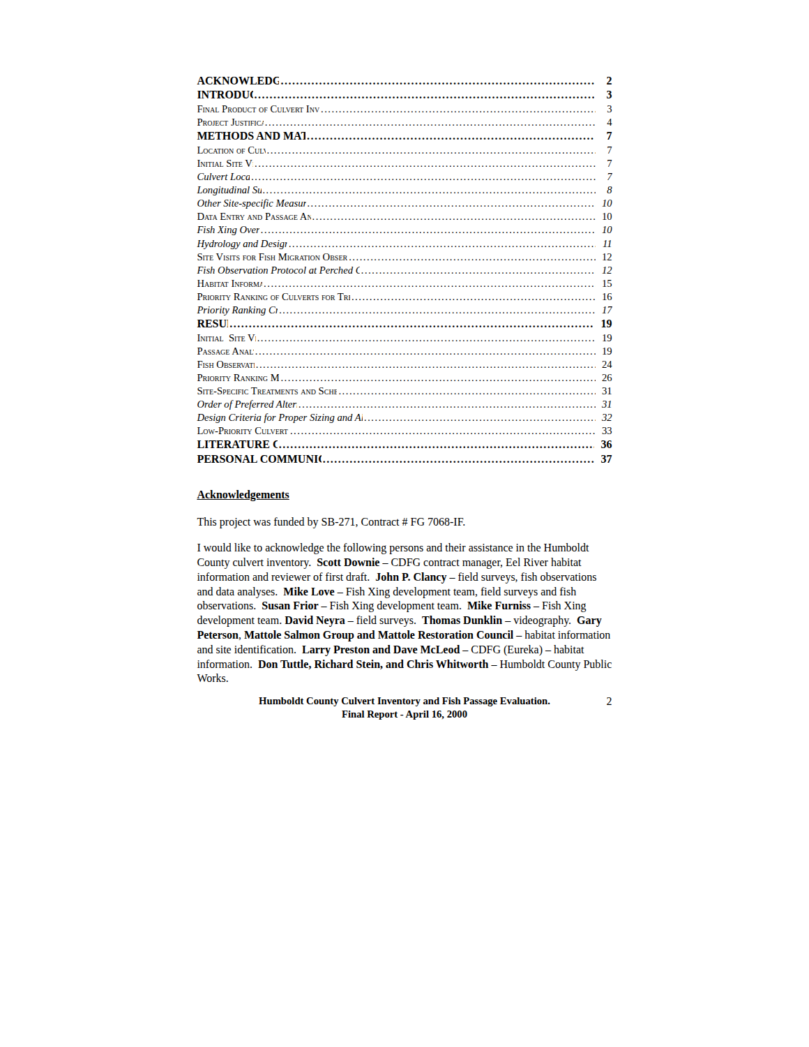Acknowledgements .................................................................................................................................. 2
Introduction ............................................................................................................................................. 3
Final Product of Culvert Inventory: ............................................................................................... 3
Project Justification ..................................................................................................................... 4
Methods and Materials ......................................................................................................... 7
Location of Culverts ..................................................................................................................... 7
Initial Site Visits ......................................................................................................................... 7
Culvert Location ............................................................................................................................. 7
Longitudinal Survey ....................................................................................................................... 8
Other Site-specific Measurements ..................................................................................................... 10
Data Entry and Passage Analyses ................................................................................................. 10
Fish Xing Overview ......................................................................................................................... 10
Hydrology and Design Flow ............................................................................................................. 11
Site Visits for Fish Migration Observations ................................................................................. 12
Fish Observation Protocol at Perched Culverts: .............................................................................. 12
Habitat Information ..................................................................................................................... 15
Priority Ranking of Culverts for Treatment ................................................................................. 16
Priority Ranking Criteria ................................................................................................................. 17
Results ....................................................................................................................................................... 19
Initial Site Visits ....................................................................................................................... 19
Passage Analyses ......................................................................................................................... 19
Fish Observations ....................................................................................................................... 24
Priority Ranking Matrix ............................................................................................................. 26
Site-Specific Treatments and Scheduling ..................................................................................... 31
Order of Preferred Alternatives ......................................................................................................... 31
Design Criteria for Proper Sizing and Alignment ............................................................................. 32
Low-Priority Culvert Sites ......................................................................................................... 33
Literature Cited ................................................................................................................. 36
Personal Communications ................................................................................................. 37
Acknowledgements
This project was funded by SB-271, Contract # FG 7068-IF.
I would like to acknowledge the following persons and their assistance in the Humboldt County culvert inventory. Scott Downie – CDFG contract manager, Eel River habitat information and reviewer of first draft. John P. Clancy – field surveys, fish observations and data analyses. Mike Love – Fish Xing development team, field surveys and fish observations. Susan Frior – Fish Xing development team. Mike Furniss – Fish Xing development team. David Neyra – field surveys. Thomas Dunklin – videography. Gary Peterson, Mattole Salmon Group and Mattole Restoration Council – habitat information and site identification. Larry Preston and Dave McLeod – CDFG (Eureka) – habitat information. Don Tuttle, Richard Stein, and Chris Whitworth – Humboldt County Public Works.
Humboldt County Culvert Inventory and Fish Passage Evaluation.
Final Report - April 16, 2000 2